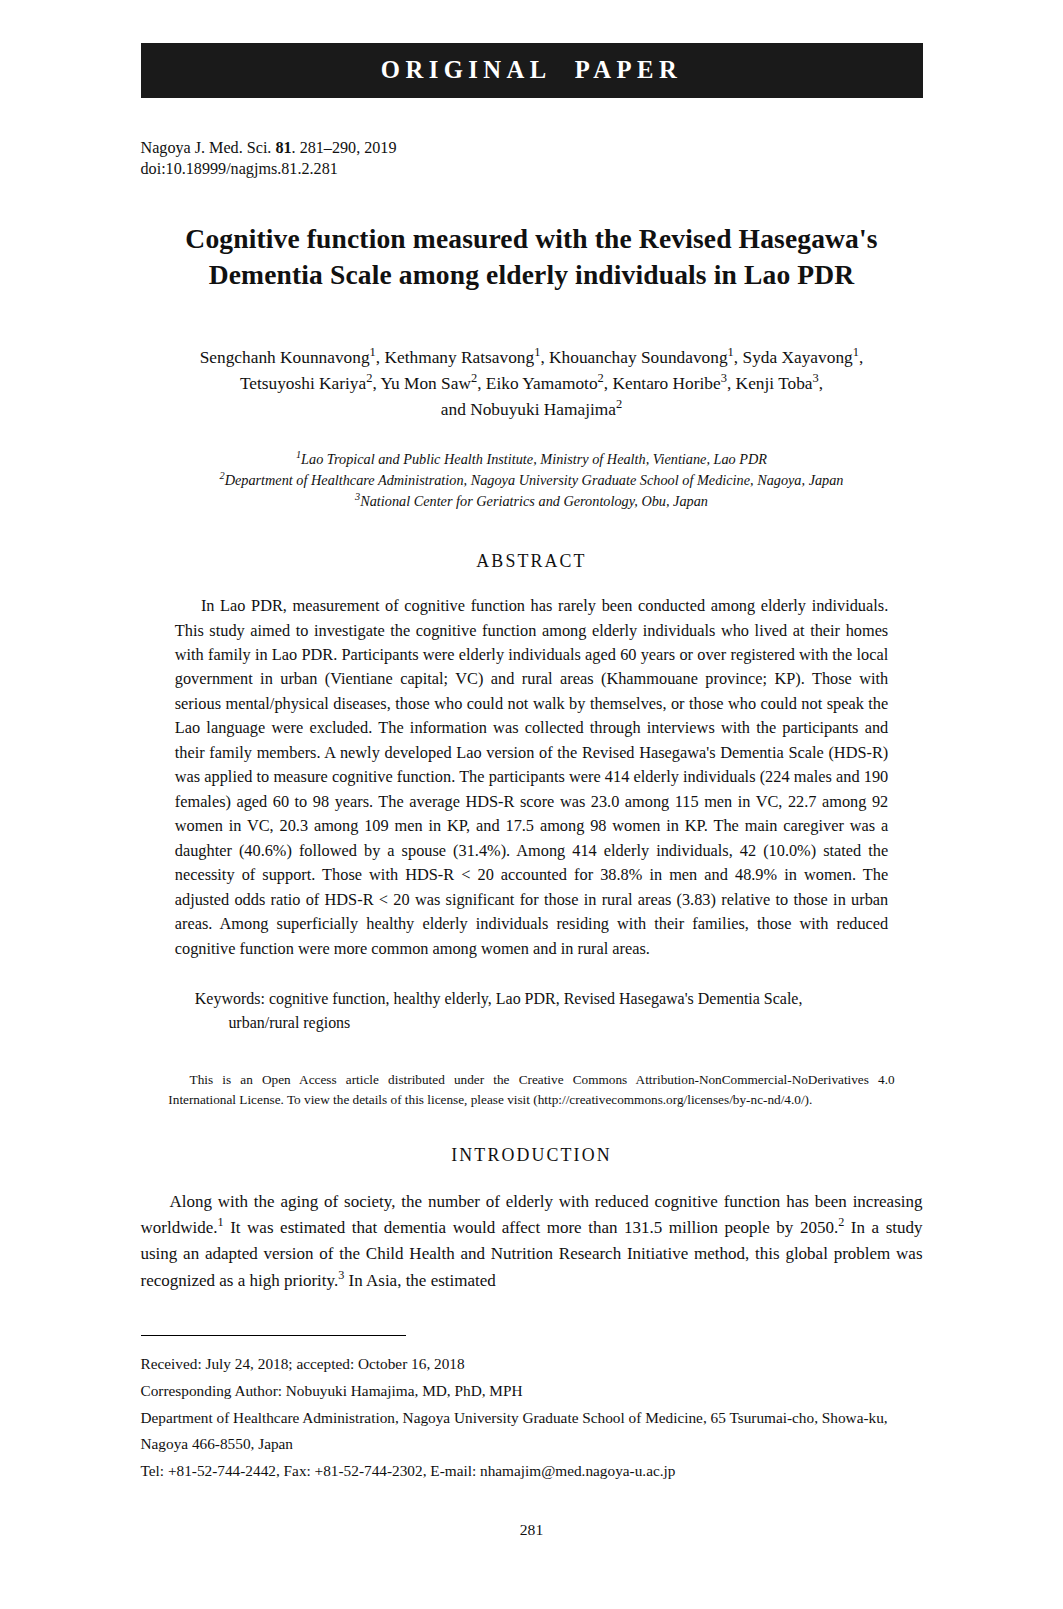ORIGINAL PAPER
Nagoya J. Med. Sci. 81. 281–290, 2019
doi:10.18999/nagjms.81.2.281
Cognitive function measured with the Revised Hasegawa's
Dementia Scale among elderly individuals in Lao PDR
Sengchanh Kounnavong1, Kethmany Ratsavong1, Khouanchay Soundavong1, Syda Xayavong1,
Tetsuyoshi Kariya2, Yu Mon Saw2, Eiko Yamamoto2, Kentaro Horibe3, Kenji Toba3,
and Nobuyuki Hamajima2
1Lao Tropical and Public Health Institute, Ministry of Health, Vientiane, Lao PDR
2Department of Healthcare Administration, Nagoya University Graduate School of Medicine, Nagoya, Japan
3National Center for Geriatrics and Gerontology, Obu, Japan
ABSTRACT
In Lao PDR, measurement of cognitive function has rarely been conducted among elderly individuals. This study aimed to investigate the cognitive function among elderly individuals who lived at their homes with family in Lao PDR. Participants were elderly individuals aged 60 years or over registered with the local government in urban (Vientiane capital; VC) and rural areas (Khammouane province; KP). Those with serious mental/physical diseases, those who could not walk by themselves, or those who could not speak the Lao language were excluded. The information was collected through interviews with the participants and their family members. A newly developed Lao version of the Revised Hasegawa's Dementia Scale (HDS-R) was applied to measure cognitive function. The participants were 414 elderly individuals (224 males and 190 females) aged 60 to 98 years. The average HDS-R score was 23.0 among 115 men in VC, 22.7 among 92 women in VC, 20.3 among 109 men in KP, and 17.5 among 98 women in KP. The main caregiver was a daughter (40.6%) followed by a spouse (31.4%). Among 414 elderly individuals, 42 (10.0%) stated the necessity of support. Those with HDS-R < 20 accounted for 38.8% in men and 48.9% in women. The adjusted odds ratio of HDS-R < 20 was significant for those in rural areas (3.83) relative to those in urban areas. Among superficially healthy elderly individuals residing with their families, those with reduced cognitive function were more common among women and in rural areas.
Keywords: cognitive function, healthy elderly, Lao PDR, Revised Hasegawa's Dementia Scale, urban/rural regions
This is an Open Access article distributed under the Creative Commons Attribution-NonCommercial-NoDerivatives 4.0 International License. To view the details of this license, please visit (http://creativecommons.org/licenses/by-nc-nd/4.0/).
INTRODUCTION
Along with the aging of society, the number of elderly with reduced cognitive function has been increasing worldwide.1 It was estimated that dementia would affect more than 131.5 million people by 2050.2 In a study using an adapted version of the Child Health and Nutrition Research Initiative method, this global problem was recognized as a high priority.3 In Asia, the estimated
Received: July 24, 2018; accepted: October 16, 2018
Corresponding Author: Nobuyuki Hamajima, MD, PhD, MPH
Department of Healthcare Administration, Nagoya University Graduate School of Medicine, 65 Tsurumai-cho, Showa-ku, Nagoya 466-8550, Japan
Tel: +81-52-744-2442, Fax: +81-52-744-2302, E-mail: nhamajim@med.nagoya-u.ac.jp
281